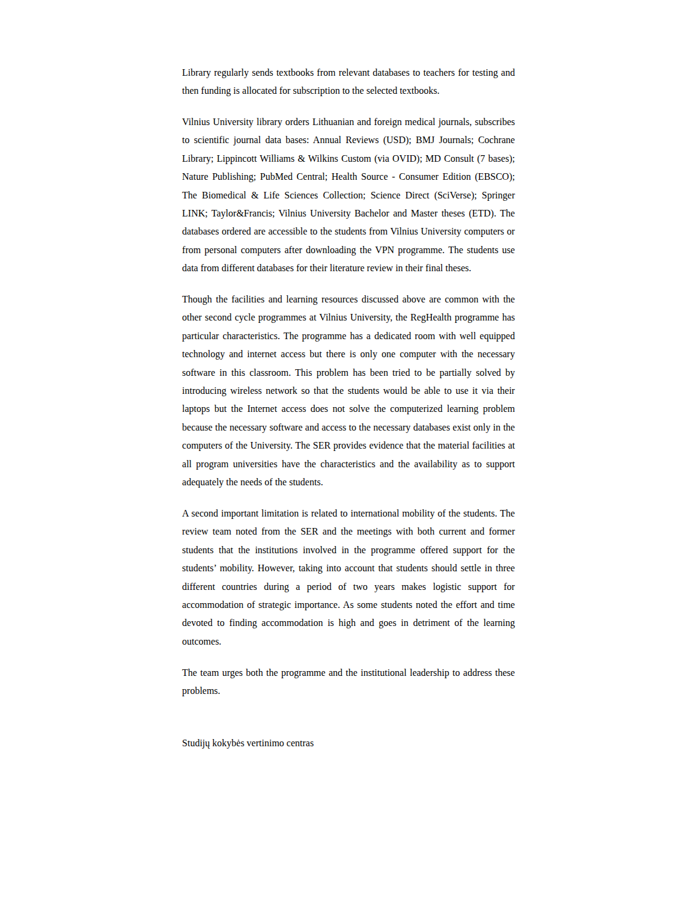Library regularly sends textbooks from relevant databases to teachers for testing and then funding is allocated for subscription to the selected textbooks.
Vilnius University library orders Lithuanian and foreign medical journals, subscribes to scientific journal data bases: Annual Reviews (USD); BMJ Journals; Cochrane Library; Lippincott Williams & Wilkins Custom (via OVID); MD Consult (7 bases); Nature Publishing; PubMed Central; Health Source - Consumer Edition (EBSCO); The Biomedical & Life Sciences Collection; Science Direct (SciVerse); Springer LINK; Taylor&Francis; Vilnius University Bachelor and Master theses (ETD). The databases ordered are accessible to the students from Vilnius University computers or from personal computers after downloading the VPN programme. The students use data from different databases for their literature review in their final theses.
Though the facilities and learning resources discussed above are common with the other second cycle programmes at Vilnius University, the RegHealth programme has particular characteristics. The programme has a dedicated room with well equipped technology and internet access but there is only one computer with the necessary software in this classroom. This problem has been tried to be partially solved by introducing wireless network so that the students would be able to use it via their laptops but the Internet access does not solve the computerized learning problem because the necessary software and access to the necessary databases exist only in the computers of the University. The SER provides evidence that the material facilities at all program universities have the characteristics and the availability as to support adequately the needs of the students.
A second important limitation is related to international mobility of the students. The review team noted from the SER and the meetings with both current and former students that the institutions involved in the programme offered support for the students’ mobility. However, taking into account that students should settle in three different countries during a period of two years makes logistic support for accommodation of strategic importance. As some students noted the effort and time devoted to finding accommodation is high and goes in detriment of the learning outcomes.
The team urges both the programme and the institutional leadership to address these problems.
Studijų kokybės vertinimo centras